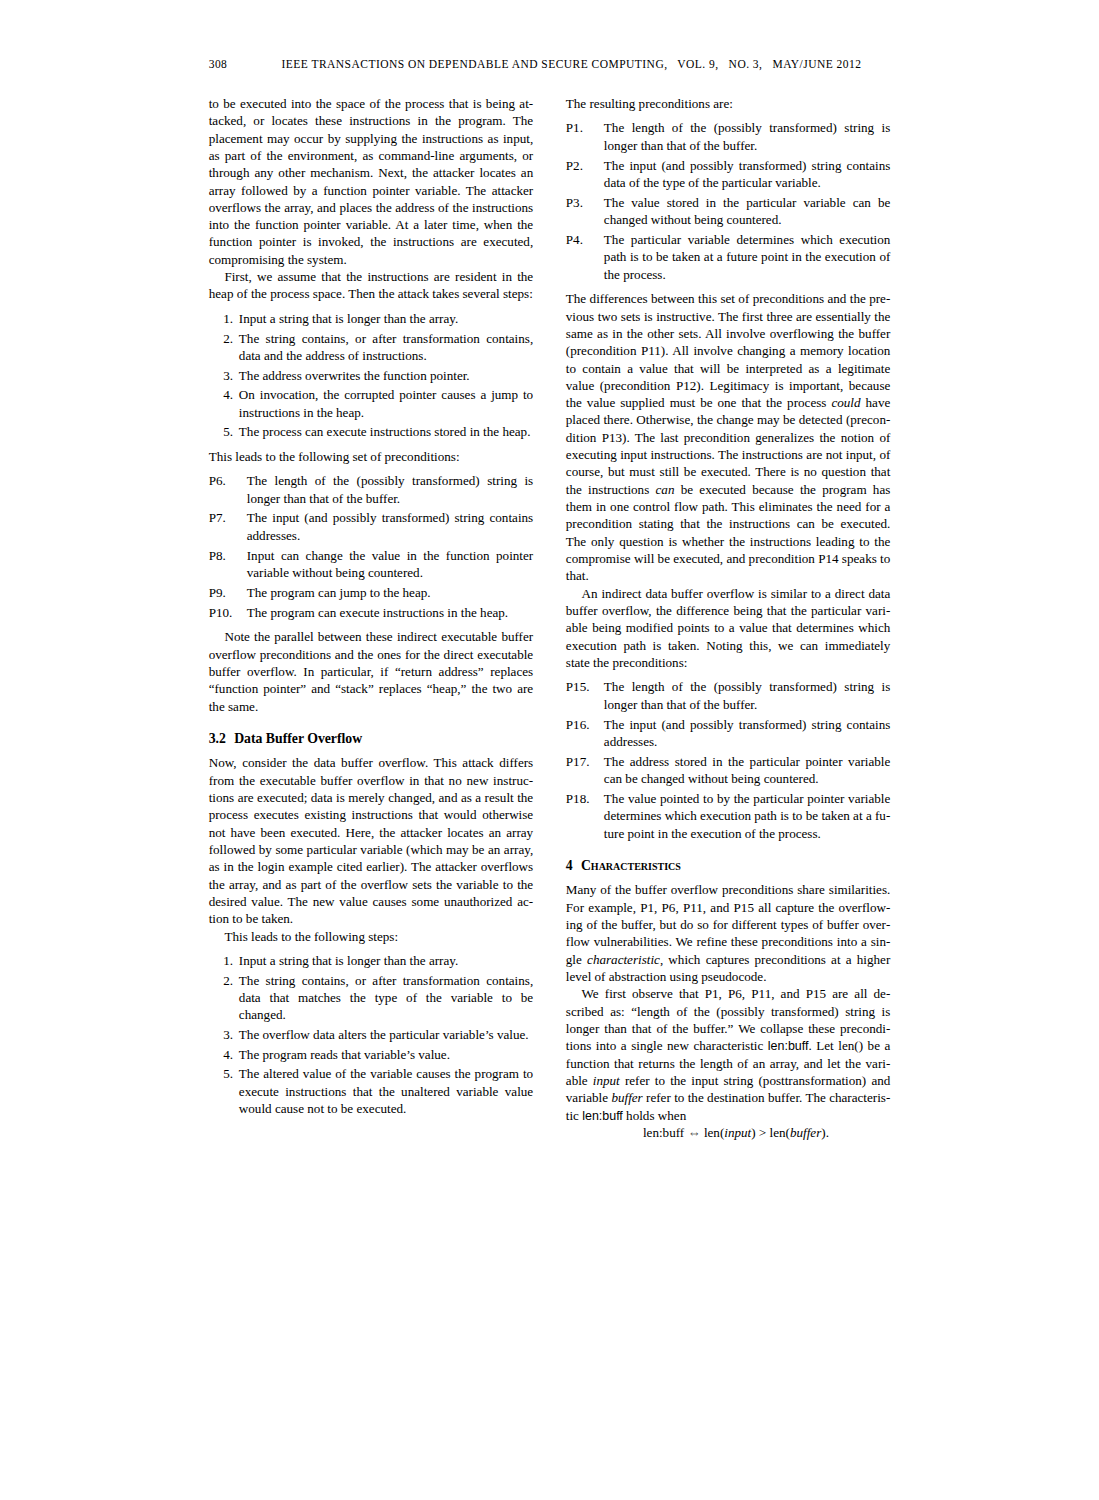308 IEEE Transactions on Dependable and Secure Computing, Vol. 9, No. 3, May/June 2012
to be executed into the space of the process that is being attacked, or locates these instructions in the program. The placement may occur by supplying the instructions as input, as part of the environment, as command-line arguments, or through any other mechanism. Next, the attacker locates an array followed by a function pointer variable. The attacker overflows the array, and places the address of the instructions into the function pointer variable. At a later time, when the function pointer is invoked, the instructions are executed, compromising the system.
First, we assume that the instructions are resident in the heap of the process space. Then the attack takes several steps:
Input a string that is longer than the array.
The string contains, or after transformation contains, data and the address of instructions.
The address overwrites the function pointer.
On invocation, the corrupted pointer causes a jump to instructions in the heap.
The process can execute instructions stored in the heap.
This leads to the following set of preconditions:
P6.
The length of the (possibly transformed) string is longer than that of the buffer.
P7.
The input (and possibly transformed) string contains addresses.
P8.
Input can change the value in the function pointer variable without being countered.
P9.
The program can jump to the heap.
P10.
The program can execute instructions in the heap.
Note the parallel between these indirect executable buffer overflow preconditions and the ones for the direct executable buffer overflow. In particular, if “return address” replaces “function pointer” and “stack” replaces “heap,” the two are the same.
3.2 Data Buffer Overflow
Now, consider the data buffer overflow. This attack differs from the executable buffer overflow in that no new instructions are executed; data is merely changed, and as a result the process executes existing instructions that would otherwise not have been executed. Here, the attacker locates an array followed by some particular variable (which may be an array, as in the login example cited earlier). The attacker overflows the array, and as part of the overflow sets the variable to the desired value. The new value causes some unauthorized action to be taken.
This leads to the following steps:
Input a string that is longer than the array.
The string contains, or after transformation contains, data that matches the type of the variable to be changed.
The overflow data alters the particular variable’s value.
The program reads that variable’s value.
The altered value of the variable causes the program to execute instructions that the unaltered variable value would cause not to be executed.
The resulting preconditions are:
P1.
The length of the (possibly transformed) string is longer than that of the buffer.
P2.
The input (and possibly transformed) string contains data of the type of the particular variable.
P3.
The value stored in the particular variable can be changed without being countered.
P4.
The particular variable determines which execution path is to be taken at a future point in the execution of the process.
The differences between this set of preconditions and the previous two sets is instructive. The first three are essentially the same as in the other sets. All involve overflowing the buffer (precondition P11). All involve changing a memory location to contain a value that will be interpreted as a legitimate value (precondition P12). Legitimacy is important, because the value supplied must be one that the process could have placed there. Otherwise, the change may be detected (precondition P13). The last precondition generalizes the notion of executing input instructions. The instructions are not input, of course, but must still be executed. There is no question that the instructions can be executed because the program has them in one control flow path. This eliminates the need for a precondition stating that the instructions can be executed. The only question is whether the instructions leading to the compromise will be executed, and precondition P14 speaks to that.
An indirect data buffer overflow is similar to a direct data buffer overflow, the difference being that the particular variable being modified points to a value that determines which execution path is taken. Noting this, we can immediately state the preconditions:
P15.
The length of the (possibly transformed) string is longer than that of the buffer.
P16.
The input (and possibly transformed) string contains addresses.
P17.
The address stored in the particular pointer variable can be changed without being countered.
P18.
The value pointed to by the particular pointer variable determines which execution path is to be taken at a future point in the execution of the process.
4 Characteristics
Many of the buffer overflow preconditions share similarities. For example, P1, P6, P11, and P15 all capture the overflowing of the buffer, but do so for different types of buffer overflow vulnerabilities. We refine these preconditions into a single characteristic, which captures preconditions at a higher level of abstraction using pseudocode.
We first observe that P1, P6, P11, and P15 are all described as: “length of the (possibly transformed) string is longer than that of the buffer.” We collapse these preconditions into a single new characteristic len:buff. Let len() be a function that returns the length of an array, and let the variable input refer to the input string (posttransformation) and variable buffer refer to the destination buffer. The characteristic len:buff holds when
len:buff ⇔ len(input) > len(buffer).